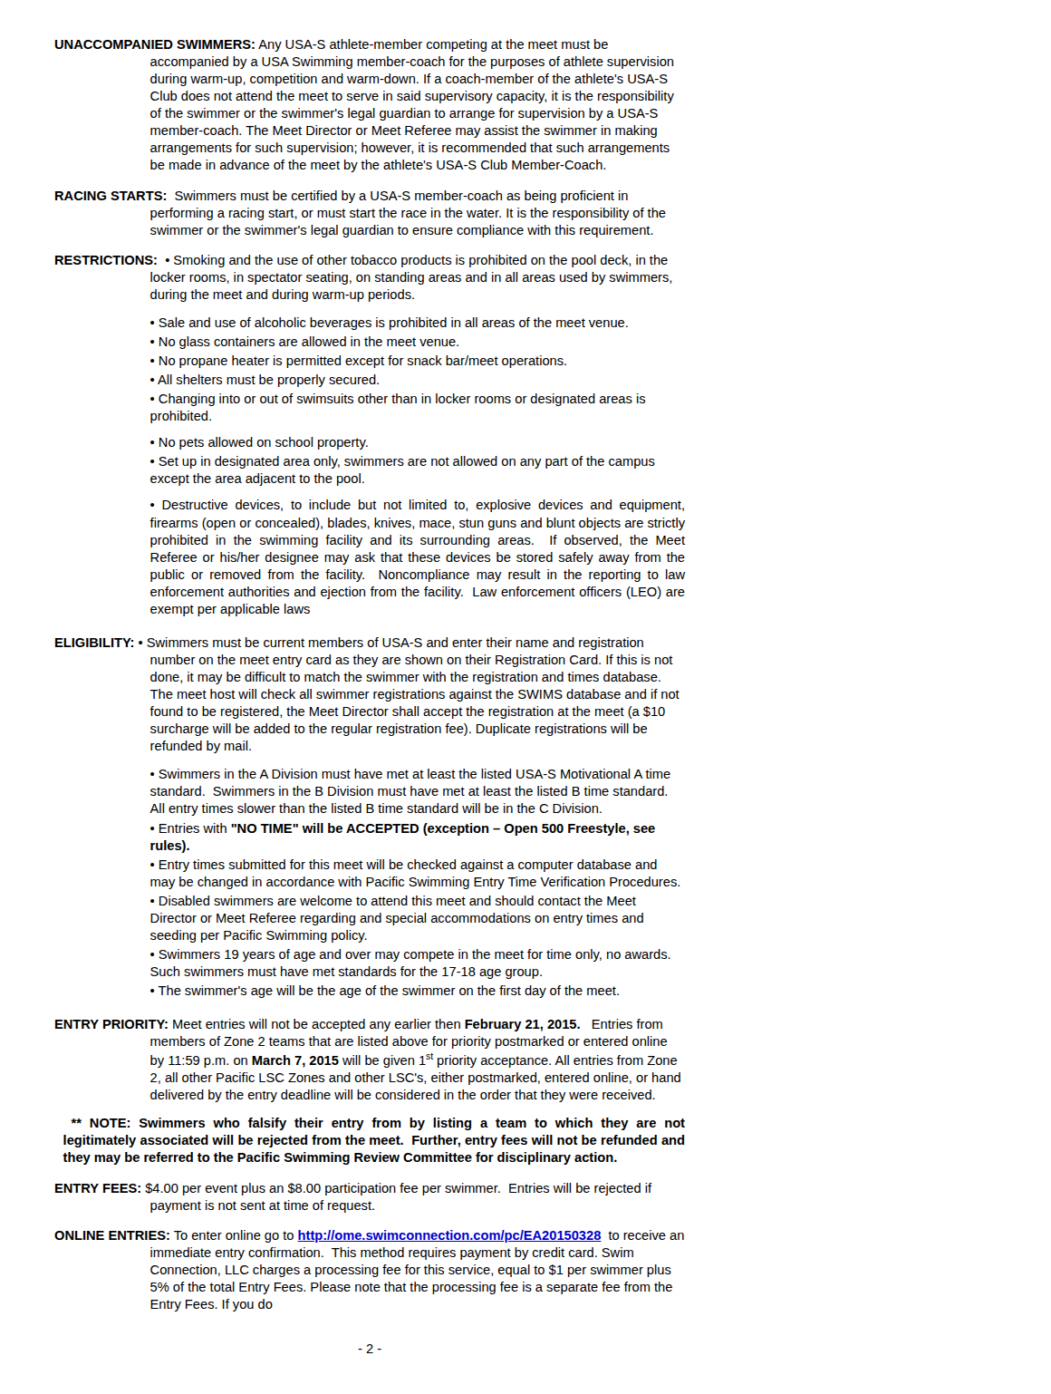UNACCOMPANIED SWIMMERS: Any USA-S athlete-member competing at the meet must be accompanied by a USA Swimming member-coach for the purposes of athlete supervision during warm-up, competition and warm-down. If a coach-member of the athlete's USA-S Club does not attend the meet to serve in said supervisory capacity, it is the responsibility of the swimmer or the swimmer's legal guardian to arrange for supervision by a USA-S member-coach. The Meet Director or Meet Referee may assist the swimmer in making arrangements for such supervision; however, it is recommended that such arrangements be made in advance of the meet by the athlete's USA-S Club Member-Coach.
RACING STARTS: Swimmers must be certified by a USA-S member-coach as being proficient in performing a racing start, or must start the race in the water. It is the responsibility of the swimmer or the swimmer's legal guardian to ensure compliance with this requirement.
RESTRICTIONS: • Smoking and the use of other tobacco products is prohibited on the pool deck, in the locker rooms, in spectator seating, on standing areas and in all areas used by swimmers, during the meet and during warm-up periods.
• Sale and use of alcoholic beverages is prohibited in all areas of the meet venue.
• No glass containers are allowed in the meet venue.
• No propane heater is permitted except for snack bar/meet operations.
• All shelters must be properly secured.
• Changing into or out of swimsuits other than in locker rooms or designated areas is prohibited.
• No pets allowed on school property.
• Set up in designated area only, swimmers are not allowed on any part of the campus except the area adjacent to the pool.
• Destructive devices, to include but not limited to, explosive devices and equipment, firearms (open or concealed), blades, knives, mace, stun guns and blunt objects are strictly prohibited in the swimming facility and its surrounding areas. If observed, the Meet Referee or his/her designee may ask that these devices be stored safely away from the public or removed from the facility. Noncompliance may result in the reporting to law enforcement authorities and ejection from the facility. Law enforcement officers (LEO) are exempt per applicable laws
ELIGIBILITY: • Swimmers must be current members of USA-S and enter their name and registration number on the meet entry card as they are shown on their Registration Card. If this is not done, it may be difficult to match the swimmer with the registration and times database. The meet host will check all swimmer registrations against the SWIMS database and if not found to be registered, the Meet Director shall accept the registration at the meet (a $10 surcharge will be added to the regular registration fee). Duplicate registrations will be refunded by mail.
• Swimmers in the A Division must have met at least the listed USA-S Motivational A time standard. Swimmers in the B Division must have met at least the listed B time standard. All entry times slower than the listed B time standard will be in the C Division.
• Entries with "NO TIME" will be ACCEPTED (exception – Open 500 Freestyle, see rules).
• Entry times submitted for this meet will be checked against a computer database and may be changed in accordance with Pacific Swimming Entry Time Verification Procedures.
• Disabled swimmers are welcome to attend this meet and should contact the Meet Director or Meet Referee regarding and special accommodations on entry times and seeding per Pacific Swimming policy.
• Swimmers 19 years of age and over may compete in the meet for time only, no awards. Such swimmers must have met standards for the 17-18 age group.
• The swimmer's age will be the age of the swimmer on the first day of the meet.
ENTRY PRIORITY: Meet entries will not be accepted any earlier then February 21, 2015. Entries from members of Zone 2 teams that are listed above for priority postmarked or entered online by 11:59 p.m. on March 7, 2015 will be given 1st priority acceptance. All entries from Zone 2, all other Pacific LSC Zones and other LSC's, either postmarked, entered online, or hand delivered by the entry deadline will be considered in the order that they were received.
** NOTE: Swimmers who falsify their entry from by listing a team to which they are not legitimately associated will be rejected from the meet. Further, entry fees will not be refunded and they may be referred to the Pacific Swimming Review Committee for disciplinary action.
ENTRY FEES: $4.00 per event plus an $8.00 participation fee per swimmer. Entries will be rejected if payment is not sent at time of request.
ONLINE ENTRIES: To enter online go to http://ome.swimconnection.com/pc/EA20150328 to receive an immediate entry confirmation. This method requires payment by credit card. Swim Connection, LLC charges a processing fee for this service, equal to $1 per swimmer plus 5% of the total Entry Fees. Please note that the processing fee is a separate fee from the Entry Fees. If you do
- 2 -